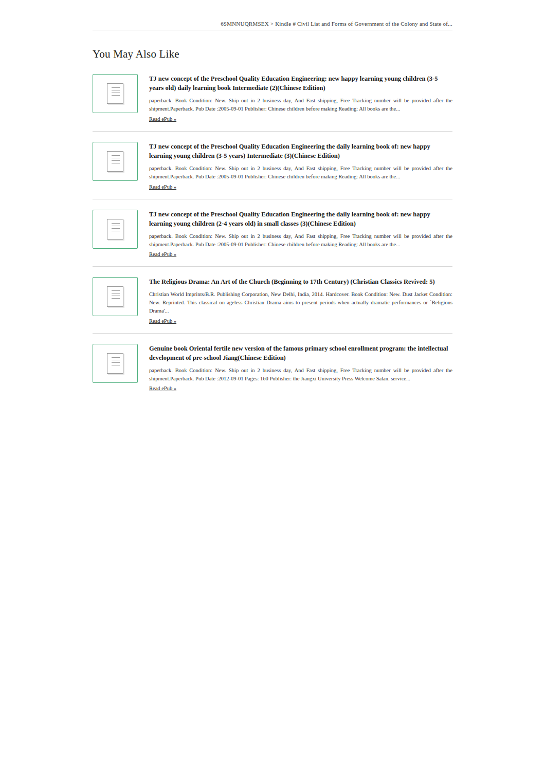6SMNNUQRMSEX > Kindle # Civil List and Forms of Government of the Colony and State of...
You May Also Like
TJ new concept of the Preschool Quality Education Engineering: new happy learning young children (3-5 years old) daily learning book Intermediate (2)(Chinese Edition)
paperback. Book Condition: New. Ship out in 2 business day, And Fast shipping, Free Tracking number will be provided after the shipment.Paperback. Pub Date :2005-09-01 Publisher: Chinese children before making Reading: All books are the...
Read ePub »
TJ new concept of the Preschool Quality Education Engineering the daily learning book of: new happy learning young children (3-5 years) Intermediate (3)(Chinese Edition)
paperback. Book Condition: New. Ship out in 2 business day, And Fast shipping, Free Tracking number will be provided after the shipment.Paperback. Pub Date :2005-09-01 Publisher: Chinese children before making Reading: All books are the...
Read ePub »
TJ new concept of the Preschool Quality Education Engineering the daily learning book of: new happy learning young children (2-4 years old) in small classes (3)(Chinese Edition)
paperback. Book Condition: New. Ship out in 2 business day, And Fast shipping, Free Tracking number will be provided after the shipment.Paperback. Pub Date :2005-09-01 Publisher: Chinese children before making Reading: All books are the...
Read ePub »
The Religious Drama: An Art of the Church (Beginning to 17th Century) (Christian Classics Revived: 5)
Christian World Imprints/B.R. Publishing Corporation, New Delhi, India, 2014. Hardcover. Book Condition: New. Dust Jacket Condition: New. Reprinted. This classical on ageless Christian Drama aims to present periods when actually dramatic performances or `Religious Drama'...
Read ePub »
Genuine book Oriental fertile new version of the famous primary school enrollment program: the intellectual development of pre-school Jiang(Chinese Edition)
paperback. Book Condition: New. Ship out in 2 business day, And Fast shipping, Free Tracking number will be provided after the shipment.Paperback. Pub Date :2012-09-01 Pages: 160 Publisher: the Jiangxi University Press Welcome Salan. service...
Read ePub »